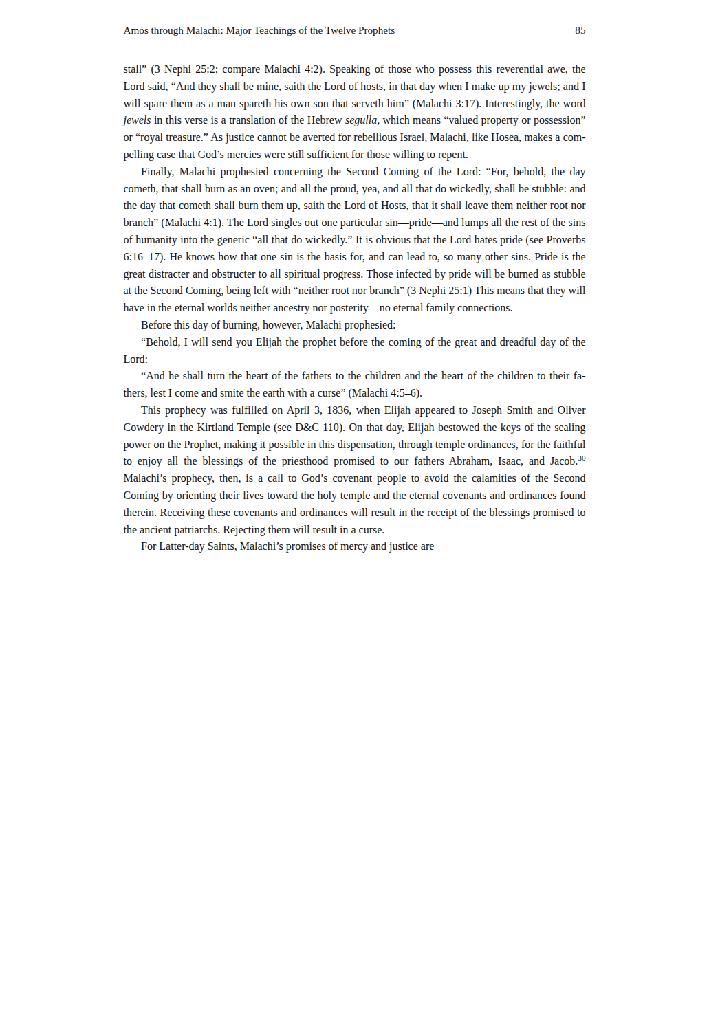Amos through Malachi: Major Teachings of the Twelve Prophets 85
stall” (3 Nephi 25:2; compare Malachi 4:2). Speaking of those who possess this reverential awe, the Lord said, “And they shall be mine, saith the Lord of hosts, in that day when I make up my jewels; and I will spare them as a man spareth his own son that serveth him” (Malachi 3:17). Interestingly, the word jewels in this verse is a translation of the Hebrew segulla, which means “valued property or possession” or “royal treasure.” As justice cannot be averted for rebellious Israel, Malachi, like Hosea, makes a compelling case that God’s mercies were still sufficient for those willing to repent.
Finally, Malachi prophesied concerning the Second Coming of the Lord: “For, behold, the day cometh, that shall burn as an oven; and all the proud, yea, and all that do wickedly, shall be stubble: and the day that cometh shall burn them up, saith the Lord of Hosts, that it shall leave them neither root nor branch” (Malachi 4:1). The Lord singles out one particular sin—pride—and lumps all the rest of the sins of humanity into the generic “all that do wickedly.” It is obvious that the Lord hates pride (see Proverbs 6:16–17). He knows how that one sin is the basis for, and can lead to, so many other sins. Pride is the great distracter and obstructer to all spiritual progress. Those infected by pride will be burned as stubble at the Second Coming, being left with “neither root nor branch” (3 Nephi 25:1) This means that they will have in the eternal worlds neither ancestry nor posterity—no eternal family connections.
Before this day of burning, however, Malachi prophesied:
“Behold, I will send you Elijah the prophet before the coming of the great and dreadful day of the Lord:
“And he shall turn the heart of the fathers to the children and the heart of the children to their fathers, lest I come and smite the earth with a curse” (Malachi 4:5–6).
This prophecy was fulfilled on April 3, 1836, when Elijah appeared to Joseph Smith and Oliver Cowdery in the Kirtland Temple (see D&C 110). On that day, Elijah bestowed the keys of the sealing power on the Prophet, making it possible in this dispensation, through temple ordinances, for the faithful to enjoy all the blessings of the priesthood promised to our fathers Abraham, Isaac, and Jacob.30 Malachi’s prophecy, then, is a call to God’s covenant people to avoid the calamities of the Second Coming by orienting their lives toward the holy temple and the eternal covenants and ordinances found therein. Receiving these covenants and ordinances will result in the receipt of the blessings promised to the ancient patriarchs. Rejecting them will result in a curse.
For Latter-day Saints, Malachi’s promises of mercy and justice are